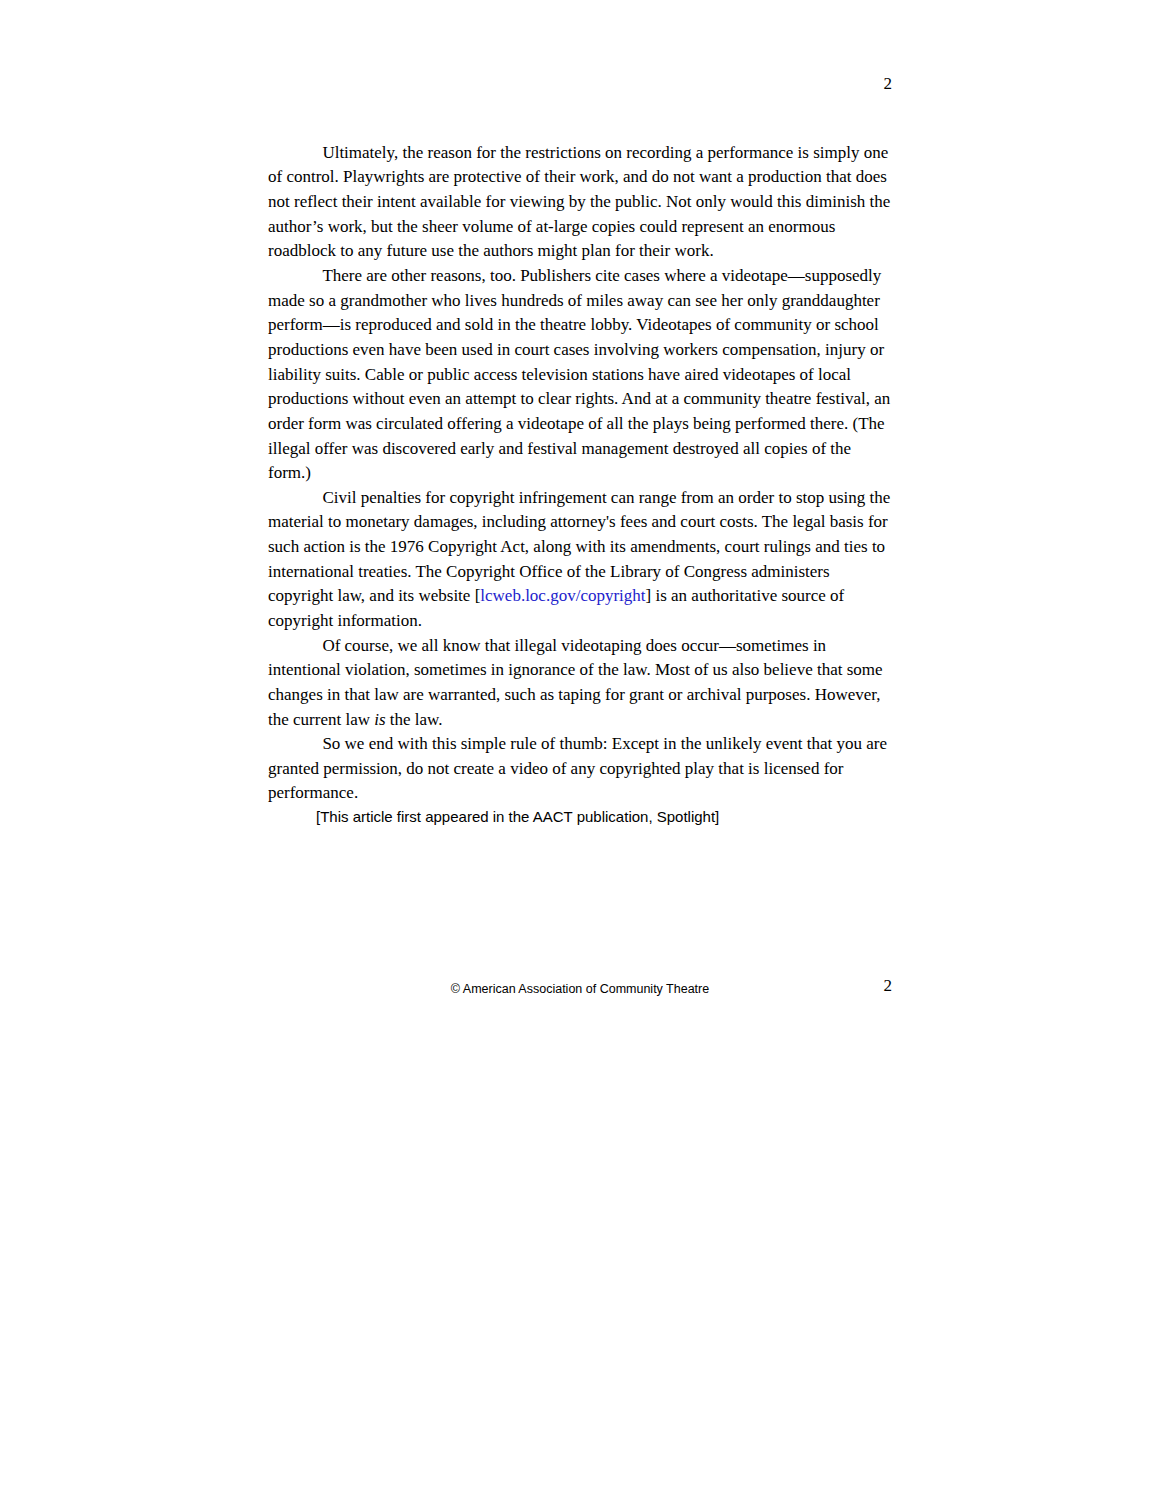2
Ultimately, the reason for the restrictions on recording a performance is simply one of control. Playwrights are protective of their work, and do not want a production that does not reflect their intent available for viewing by the public. Not only would this diminish the author’s work, but the sheer volume of at-large copies could represent an enormous roadblock to any future use the authors might plan for their work.
There are other reasons, too. Publishers cite cases where a videotape—supposedly made so a grandmother who lives hundreds of miles away can see her only granddaughter perform—is reproduced and sold in the theatre lobby. Videotapes of community or school productions even have been used in court cases involving workers compensation, injury or liability suits. Cable or public access television stations have aired videotapes of local productions without even an attempt to clear rights. And at a community theatre festival, an order form was circulated offering a videotape of all the plays being performed there. (The illegal offer was discovered early and festival management destroyed all copies of the form.)
Civil penalties for copyright infringement can range from an order to stop using the material to monetary damages, including attorney's fees and court costs. The legal basis for such action is the 1976 Copyright Act, along with its amendments, court rulings and ties to international treaties. The Copyright Office of the Library of Congress administers copyright law, and its website [lcweb.loc.gov/copyright] is an authoritative source of copyright information.
Of course, we all know that illegal videotaping does occur—sometimes in intentional violation, sometimes in ignorance of the law. Most of us also believe that some changes in that law are warranted, such as taping for grant or archival purposes. However, the current law is the law.
So we end with this simple rule of thumb: Except in the unlikely event that you are granted permission, do not create a video of any copyrighted play that is licensed for performance.
[This article first appeared in the AACT publication, Spotlight]
© American Association of Community Theatre
2